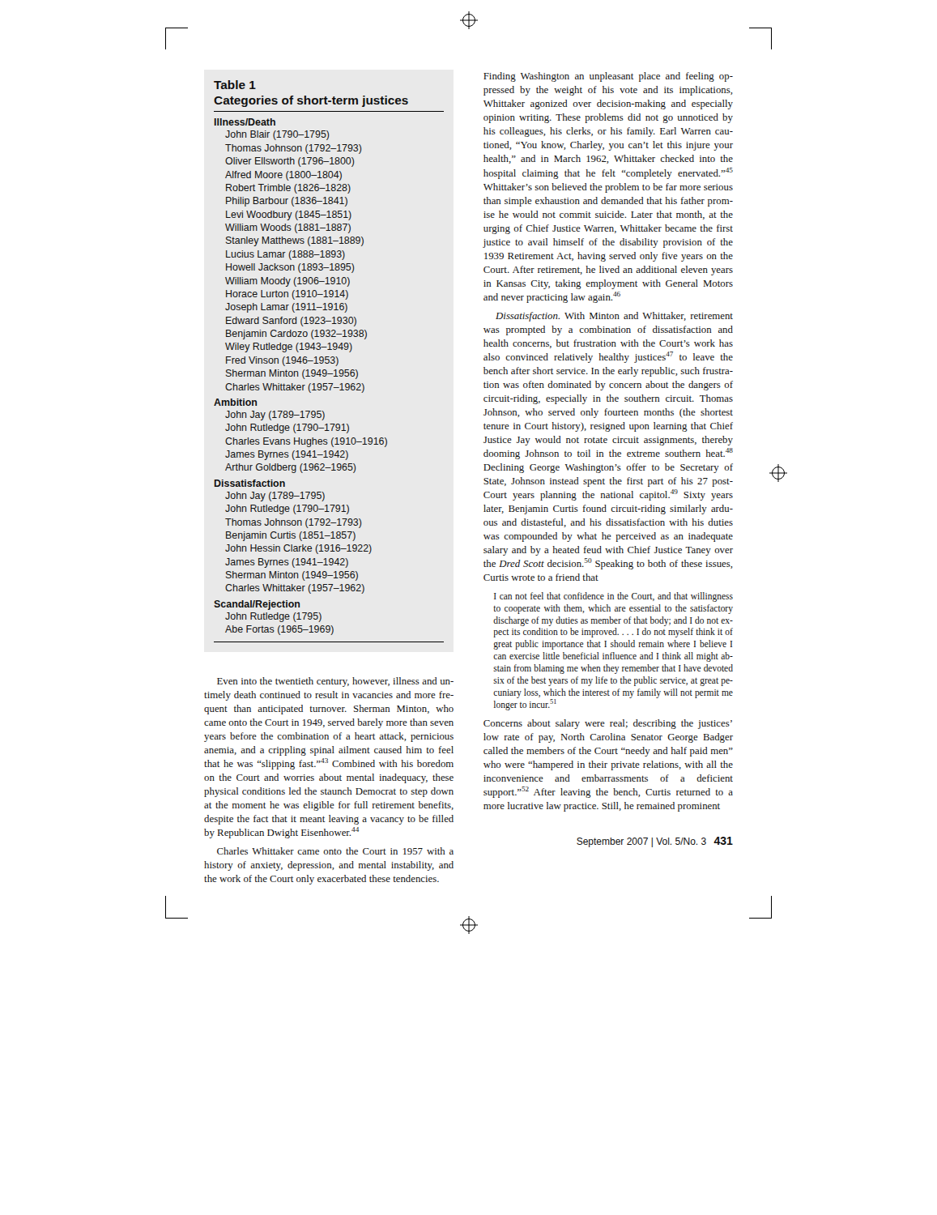Table 1
Categories of short-term justices
Illness/Death
John Blair (1790–1795)
Thomas Johnson (1792–1793)
Oliver Ellsworth (1796–1800)
Alfred Moore (1800–1804)
Robert Trimble (1826–1828)
Philip Barbour (1836–1841)
Levi Woodbury (1845–1851)
William Woods (1881–1887)
Stanley Matthews (1881–1889)
Lucius Lamar (1888–1893)
Howell Jackson (1893–1895)
William Moody (1906–1910)
Horace Lurton (1910–1914)
Joseph Lamar (1911–1916)
Edward Sanford (1923–1930)
Benjamin Cardozo (1932–1938)
Wiley Rutledge (1943–1949)
Fred Vinson (1946–1953)
Sherman Minton (1949–1956)
Charles Whittaker (1957–1962)
Ambition
John Jay (1789–1795)
John Rutledge (1790–1791)
Charles Evans Hughes (1910–1916)
James Byrnes (1941–1942)
Arthur Goldberg (1962–1965)
Dissatisfaction
John Jay (1789–1795)
John Rutledge (1790–1791)
Thomas Johnson (1792–1793)
Benjamin Curtis (1851–1857)
John Hessin Clarke (1916–1922)
James Byrnes (1941–1942)
Sherman Minton (1949–1956)
Charles Whittaker (1957–1962)
Scandal/Rejection
John Rutledge (1795)
Abe Fortas (1965–1969)
Even into the twentieth century, however, illness and untimely death continued to result in vacancies and more frequent than anticipated turnover. Sherman Minton, who came onto the Court in 1949, served barely more than seven years before the combination of a heart attack, pernicious anemia, and a crippling spinal ailment caused him to feel that he was “slipping fast.”43 Combined with his boredom on the Court and worries about mental inadequacy, these physical conditions led the staunch Democrat to step down at the moment he was eligible for full retirement benefits, despite the fact that it meant leaving a vacancy to be filled by Republican Dwight Eisenhower.44
Charles Whittaker came onto the Court in 1957 with a history of anxiety, depression, and mental instability, and the work of the Court only exacerbated these tendencies.
Finding Washington an unpleasant place and feeling oppressed by the weight of his vote and its implications, Whittaker agonized over decision-making and especially opinion writing. These problems did not go unnoticed by his colleagues, his clerks, or his family. Earl Warren cautioned, “You know, Charley, you can’t let this injure your health,” and in March 1962, Whittaker checked into the hospital claiming that he felt “completely enervated.”45 Whittaker’s son believed the problem to be far more serious than simple exhaustion and demanded that his father promise he would not commit suicide. Later that month, at the urging of Chief Justice Warren, Whittaker became the first justice to avail himself of the disability provision of the 1939 Retirement Act, having served only five years on the Court. After retirement, he lived an additional eleven years in Kansas City, taking employment with General Motors and never practicing law again.46
Dissatisfaction. With Minton and Whittaker, retirement was prompted by a combination of dissatisfaction and health concerns, but frustration with the Court’s work has also convinced relatively healthy justices47 to leave the bench after short service. In the early republic, such frustration was often dominated by concern about the dangers of circuit-riding, especially in the southern circuit. Thomas Johnson, who served only fourteen months (the shortest tenure in Court history), resigned upon learning that Chief Justice Jay would not rotate circuit assignments, thereby dooming Johnson to toil in the extreme southern heat.48 Declining George Washington’s offer to be Secretary of State, Johnson instead spent the first part of his 27 post-Court years planning the national capitol.49 Sixty years later, Benjamin Curtis found circuit-riding similarly arduous and distasteful, and his dissatisfaction with his duties was compounded by what he perceived as an inadequate salary and by a heated feud with Chief Justice Taney over the Dred Scott decision.50 Speaking to both of these issues, Curtis wrote to a friend that
I can not feel that confidence in the Court, and that willingness to cooperate with them, which are essential to the satisfactory discharge of my duties as member of that body; and I do not expect its condition to be improved. . . . I do not myself think it of great public importance that I should remain where I believe I can exercise little beneficial influence and I think all might abstain from blaming me when they remember that I have devoted six of the best years of my life to the public service, at great pecuniary loss, which the interest of my family will not permit me longer to incur.51
Concerns about salary were real; describing the justices’ low rate of pay, North Carolina Senator George Badger called the members of the Court “needy and half paid men” who were “hampered in their private relations, with all the inconvenience and embarrassments of a deficient support.”52 After leaving the bench, Curtis returned to a more lucrative law practice. Still, he remained prominent
September 2007 | Vol. 5/No. 3 431